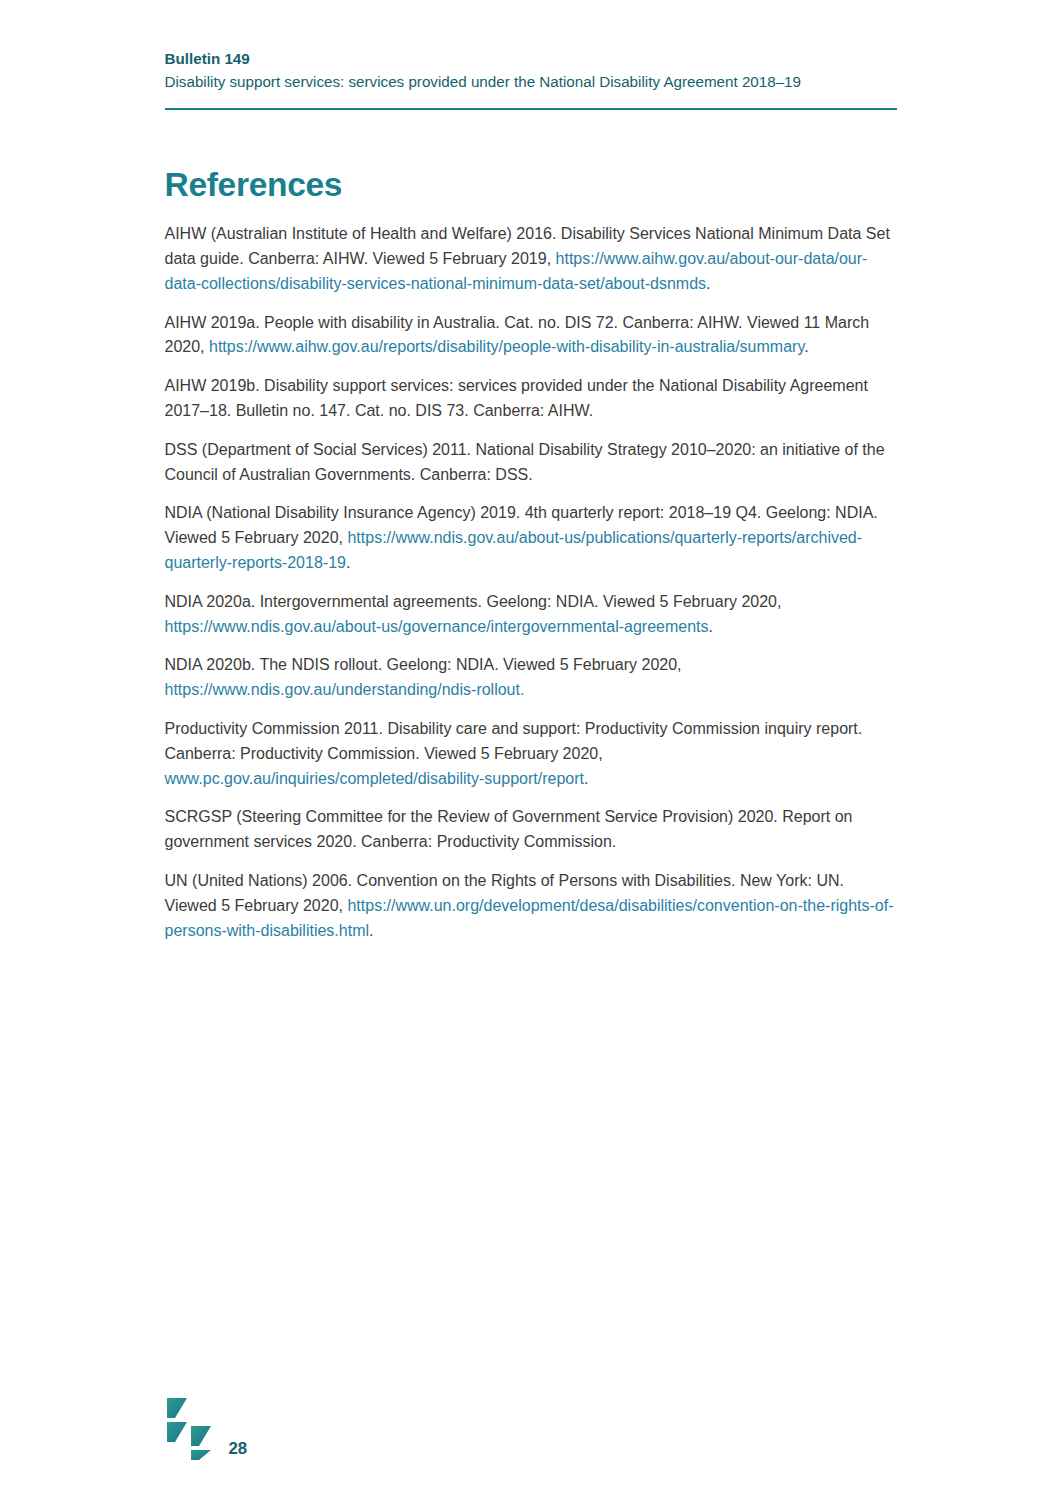Bulletin 149 Disability support services: services provided under the National Disability Agreement 2018–19
References
AIHW (Australian Institute of Health and Welfare) 2016. Disability Services National Minimum Data Set data guide. Canberra: AIHW. Viewed 5 February 2019, https://www.aihw.gov.au/about-our-data/our-data-collections/disability-services-national-minimum-data-set/about-dsnmds.
AIHW 2019a. People with disability in Australia. Cat. no. DIS 72. Canberra: AIHW. Viewed 11 March 2020, https://www.aihw.gov.au/reports/disability/people-with-disability-in-australia/summary.
AIHW 2019b. Disability support services: services provided under the National Disability Agreement 2017–18. Bulletin no. 147. Cat. no. DIS 73. Canberra: AIHW.
DSS (Department of Social Services) 2011. National Disability Strategy 2010–2020: an initiative of the Council of Australian Governments. Canberra: DSS.
NDIA (National Disability Insurance Agency) 2019. 4th quarterly report: 2018–19 Q4. Geelong: NDIA. Viewed 5 February 2020, https://www.ndis.gov.au/about-us/publications/quarterly-reports/archived-quarterly-reports-2018-19.
NDIA 2020a. Intergovernmental agreements. Geelong: NDIA. Viewed 5 February 2020, https://www.ndis.gov.au/about-us/governance/intergovernmental-agreements.
NDIA 2020b. The NDIS rollout. Geelong: NDIA. Viewed 5 February 2020, https://www.ndis.gov.au/understanding/ndis-rollout.
Productivity Commission 2011. Disability care and support: Productivity Commission inquiry report. Canberra: Productivity Commission. Viewed 5 February 2020, www.pc.gov.au/inquiries/completed/disability-support/report.
SCRGSP (Steering Committee for the Review of Government Service Provision) 2020. Report on government services 2020. Canberra: Productivity Commission.
UN (United Nations) 2006. Convention on the Rights of Persons with Disabilities. New York: UN. Viewed 5 February 2020, https://www.un.org/development/desa/disabilities/convention-on-the-rights-of-persons-with-disabilities.html.
28